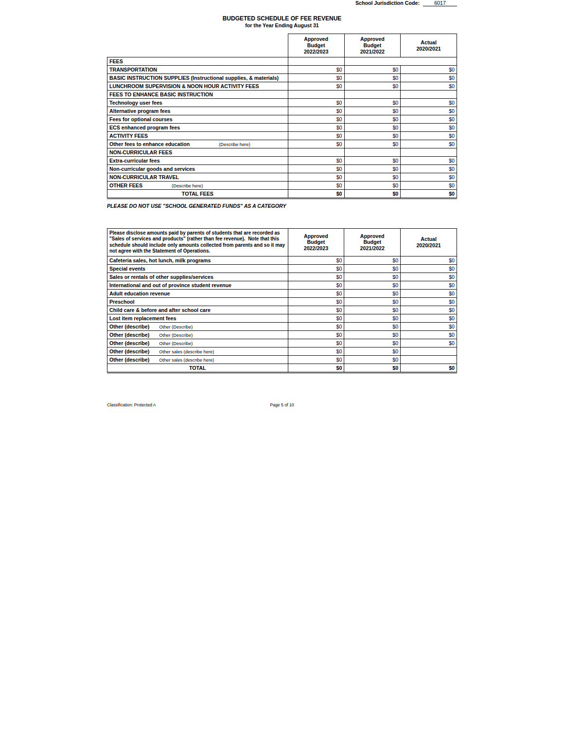School Jurisdiction Code: 6017
BUDGETED SCHEDULE OF FEE REVENUE for the Year Ending August 31
| | Approved Budget 2022/2023 | Approved Budget 2021/2022 | Actual 2020/2021 |
| FEES | | | |
| TRANSPORTATION | $0 | $0 | $0 |
| BASIC INSTRUCTION SUPPLIES (Instructional supplies, & materials) | $0 | $0 | $0 |
| LUNCHROOM SUPERVISION & NOON HOUR ACTIVITY FEES | $0 | $0 | $0 |
| FEES TO ENHANCE BASIC INSTRUCTION | | | |
| Technology user fees | $0 | $0 | $0 |
| Alternative program fees | $0 | $0 | $0 |
| Fees for optional courses | $0 | $0 | $0 |
| ECS enhanced program fees | $0 | $0 | $0 |
| ACTIVITY FEES | $0 | $0 | $0 |
| Other fees to enhance education (Describe here) | $0 | $0 | $0 |
| NON-CURRICULAR FEES | | | |
| Extra-curricular fees | $0 | $0 | $0 |
| Non-curricular goods and services | $0 | $0 | $0 |
| NON-CURRICULAR TRAVEL | $0 | $0 | $0 |
| OTHER FEES (Describe here) | $0 | $0 | $0 |
| TOTAL FEES | $0 | $0 | $0 |
PLEASE DO NOT USE "SCHOOL GENERATED FUNDS" AS A CATEGORY
| Please disclose amounts paid by parents of students that are recorded as "Sales of services and products" (rather than fee revenue). Note that this schedule should include only amounts collected from parents and so it may not agree with the Statement of Operations. | Approved Budget 2022/2023 | Approved Budget 2021/2022 | Actual 2020/2021 |
| Cafeteria sales, hot lunch, milk programs | $0 | $0 | $0 |
| Special events | $0 | $0 | $0 |
| Sales or rentals of other supplies/services | $0 | $0 | $0 |
| International and out of province student revenue | $0 | $0 | $0 |
| Adult education revenue | $0 | $0 | $0 |
| Preschool | $0 | $0 | $0 |
| Child care & before and after school care | $0 | $0 | $0 |
| Lost item replacement fees | $0 | $0 | $0 |
| Other (describe) Other (Describe) | $0 | $0 | $0 |
| Other (describe) Other (Describe) | $0 | $0 | $0 |
| Other (describe) Other (Describe) | $0 | $0 | $0 |
| Other (describe) Other sales (describe here) | $0 | $0 | |
| Other (describe) Other sales (describe here) | $0 | $0 | |
| TOTAL | $0 | $0 | $0 |
Classification: Protected A
Page 5 of 10